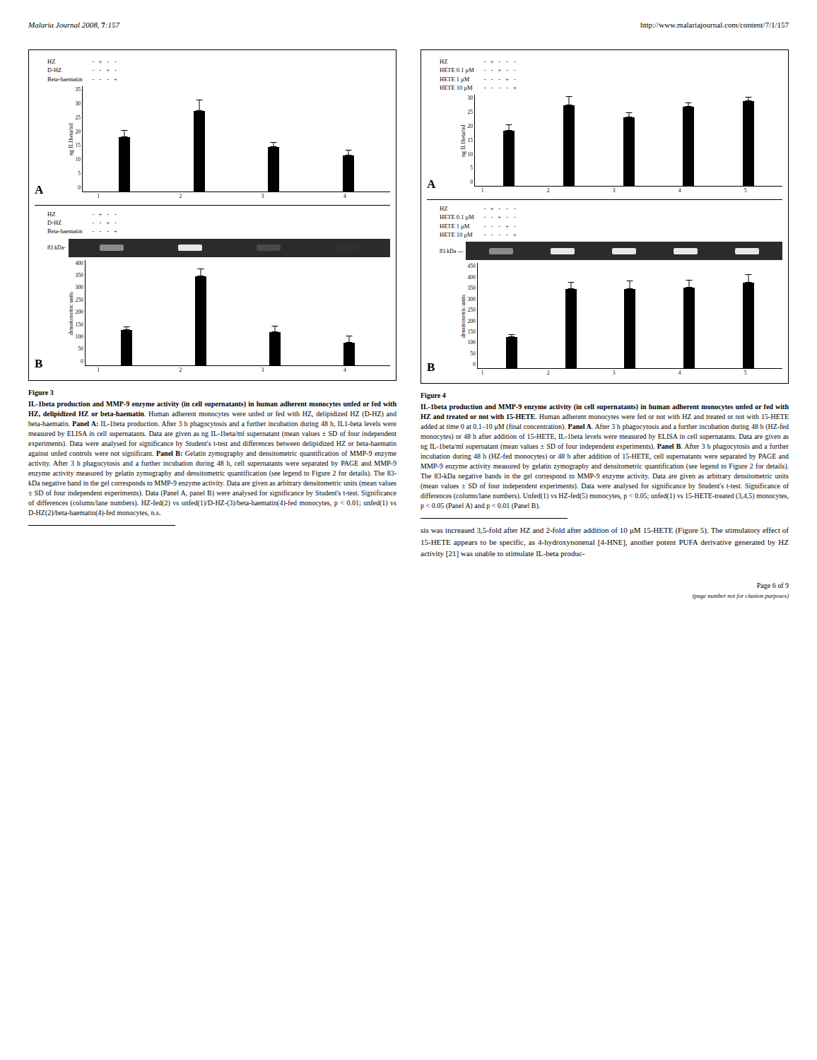Malaria Journal 2008, 7:157
http://www.malariajournal.com/content/7/1/157
| HZ | - | + | - | - |
| D-HZ | - | - | + | - |
| Beta-haematin | - | - | - | + |
A
ng IL1beta/ml
35
30
25
20
15
10
5
0
1234
| HZ | - | + | - | - |
| D-HZ | - | - | + | - |
| Beta-haematin | - | - | - | + |
83 kDa-
B
densitometric units
400
350
300
250
200
150
100
50
0
1234
Figure 3 IL-1beta production and MMP-9 enzyme activity (in cell supernatants) in human adherent monocytes unfed or fed with HZ, delipidized HZ or beta-haematin. Human adherent monocytes were unfed or fed with HZ, delipidized HZ (D-HZ) and beta-haematin. Panel A: IL-1beta production. After 3 h phagocytosis and a further incubation during 48 h, IL1-beta levels were measured by ELISA in cell supernatants. Data are given as ng IL-1beta/ml supernatant (mean values ± SD of four independent experiments). Data were analysed for significance by Student's t-test and differences between delipidized HZ or beta-haematin against unfed controls were not significant. Panel B: Gelatin zymography and densitometric quantification of MMP-9 enzyme activity. After 3 h phagocytosis and a further incubation during 48 h, cell supernatants were separated by PAGE and MMP-9 enzyme activity measured by gelatin zymography and densitometric quantification (see legend to Figure 2 for details). The 83-kDa negative band in the gel corresponds to MMP-9 enzyme activity. Data are given as arbitrary densitometric units (mean values ± SD of four independent experiments). Data (Panel A, panel B) were analysed for significance by Student's t-test. Significance of differences (column/lane numbers). HZ-fed(2) vs unfed(1)/D-HZ-(3)/beta-haematin(4)-fed monocytes, p < 0.01; unfed(1) vs D-HZ(2)/beta-haematin(4)-fed monocytes, n.s.
| HZ | - | + | - | - | - |
| HETE 0.1 μM | - | - | + | - | - |
| HETE 1 μM | - | - | - | + | - |
| HETE 10 μM | - | - | - | - | + |
A
ng IL1beta/ml
30
25
20
15
10
5
0
12345
| HZ | - | + | - | - | - |
| HETE 0.1 μM | - | - | + | - | - |
| HETE 1 μM | - | - | - | + | - |
| HETE 10 μM | - | - | - | - | + |
83 kDa —
B
densitometric units
450
400
350
300
250
200
150
100
50
0
12345
Figure 4 IL-1beta production and MMP-9 enzyme activity (in cell supernatants) in human adherent monocytes unfed or fed with HZ and treated or not with 15-HETE. Human adherent monocytes were fed or not with HZ and treated or not with 15-HETE added at time 0 at 0.1–10 μM (final concentration). Panel A. After 3 h phagocytosis and a further incubation during 48 h (HZ-fed monocytes) or 48 h after addition of 15-HETE, IL-1beta levels were measured by ELISA in cell supernatants. Data are given as ng IL-1beta/ml supernatant (mean values ± SD of four independent experiments). Panel B. After 3 h phagocytosis and a further incubation during 48 h (HZ-fed monocytes) or 48 h after addition of 15-HETE, cell supernatants were separated by PAGE and MMP-9 enzyme activity measured by gelatin zymography and densitometric quantification (see legend to Figure 2 for details). The 83-kDa negative bands in the gel correspond to MMP-9 enzyme activity. Data are given as arbitrary densitometric units (mean values ± SD of four independent experiments). Data were analysed for significance by Student's t-test. Significance of differences (column/lane numbers). Unfed(1) vs HZ-fed(5) monocytes, p < 0.05; unfed(1) vs 15-HETE-treated (3,4,5) monocytes, p < 0.05 (Panel A) and p < 0.01 (Panel B).
sis was increased 3,5-fold after HZ and 2-fold after addition of 10 μM 15-HETE (Figure 5). The stimulatory effect of 15-HETE appears to be specific, as 4-hydroxynonenal [4-HNE], another potent PUFA derivative generated by HZ activity [21] was unable to stimulate IL-beta produc-
Page 6 of 9
(page number not for citation purposes)